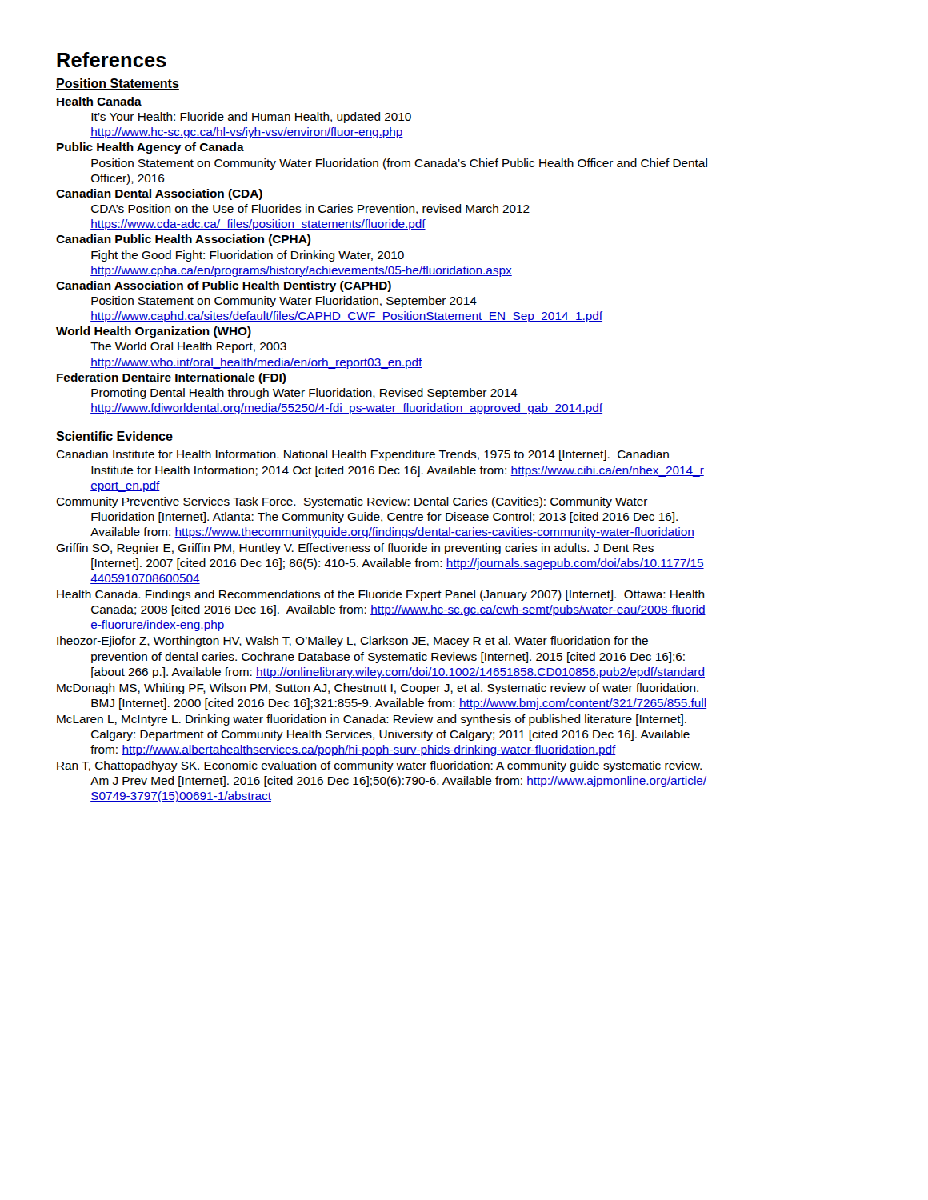References
Position Statements
Health Canada
It’s Your Health: Fluoride and Human Health, updated 2010
http://www.hc-sc.gc.ca/hl-vs/iyh-vsv/environ/fluor-eng.php
Public Health Agency of Canada
Position Statement on Community Water Fluoridation (from Canada’s Chief Public Health Officer and Chief Dental Officer), 2016
Canadian Dental Association (CDA)
CDA’s Position on the Use of Fluorides in Caries Prevention, revised March 2012
https://www.cda-adc.ca/_files/position_statements/fluoride.pdf
Canadian Public Health Association (CPHA)
Fight the Good Fight: Fluoridation of Drinking Water, 2010
http://www.cpha.ca/en/programs/history/achievements/05-he/fluoridation.aspx
Canadian Association of Public Health Dentistry (CAPHD)
Position Statement on Community Water Fluoridation, September 2014
http://www.caphd.ca/sites/default/files/CAPHD_CWF_PositionStatement_EN_Sep_2014_1.pdf
World Health Organization (WHO)
The World Oral Health Report, 2003
http://www.who.int/oral_health/media/en/orh_report03_en.pdf
Federation Dentaire Internationale (FDI)
Promoting Dental Health through Water Fluoridation, Revised September 2014
http://www.fdiworldental.org/media/55250/4-fdi_ps-water_fluoridation_approved_gab_2014.pdf
Scientific Evidence
Canadian Institute for Health Information. National Health Expenditure Trends, 1975 to 2014 [Internet]. Canadian Institute for Health Information; 2014 Oct [cited 2016 Dec 16]. Available from: https://www.cihi.ca/en/nhex_2014_report_en.pdf
Community Preventive Services Task Force. Systematic Review: Dental Caries (Cavities): Community Water Fluoridation [Internet]. Atlanta: The Community Guide, Centre for Disease Control; 2013 [cited 2016 Dec 16]. Available from: https://www.thecommunityguide.org/findings/dental-caries-cavities-community-water-fluoridation
Griffin SO, Regnier E, Griffin PM, Huntley V. Effectiveness of fluoride in preventing caries in adults. J Dent Res [Internet]. 2007 [cited 2016 Dec 16]; 86(5): 410-5. Available from: http://journals.sagepub.com/doi/abs/10.1177/154405910708600504
Health Canada. Findings and Recommendations of the Fluoride Expert Panel (January 2007) [Internet]. Ottawa: Health Canada; 2008 [cited 2016 Dec 16]. Available from: http://www.hc-sc.gc.ca/ewh-semt/pubs/water-eau/2008-fluoride-fluorure/index-eng.php
Iheozor-Ejiofor Z, Worthington HV, Walsh T, O’Malley L, Clarkson JE, Macey R et al. Water fluoridation for the prevention of dental caries. Cochrane Database of Systematic Reviews [Internet]. 2015 [cited 2016 Dec 16];6: [about 266 p.]. Available from: http://onlinelibrary.wiley.com/doi/10.1002/14651858.CD010856.pub2/epdf/standard
McDonagh MS, Whiting PF, Wilson PM, Sutton AJ, Chestnutt I, Cooper J, et al. Systematic review of water fluoridation. BMJ [Internet]. 2000 [cited 2016 Dec 16];321:855-9. Available from: http://www.bmj.com/content/321/7265/855.full
McLaren L, McIntyre L. Drinking water fluoridation in Canada: Review and synthesis of published literature [Internet]. Calgary: Department of Community Health Services, University of Calgary; 2011 [cited 2016 Dec 16]. Available from: http://www.albertahealthservices.ca/poph/hi-poph-surv-phids-drinking-water-fluoridation.pdf
Ran T, Chattopadhyay SK. Economic evaluation of community water fluoridation: A community guide systematic review. Am J Prev Med [Internet]. 2016 [cited 2016 Dec 16];50(6):790-6. Available from: http://www.ajpmonline.org/article/S0749-3797(15)00691-1/abstract